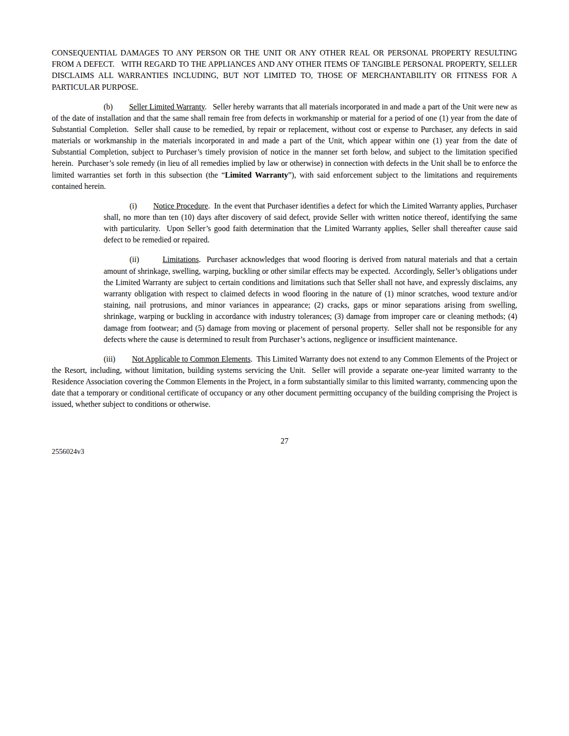Consequential damages to any person or the unit or any other real or personal property resulting from a defect. With regard to the appliances and any other items of tangible personal property, seller disclaims all warranties including, but not limited to, those of merchantability or fitness for a particular purpose.
(b) Seller Limited Warranty. Seller hereby warrants that all materials incorporated in and made a part of the Unit were new as of the date of installation and that the same shall remain free from defects in workmanship or material for a period of one (1) year from the date of Substantial Completion. Seller shall cause to be remedied, by repair or replacement, without cost or expense to Purchaser, any defects in said materials or workmanship in the materials incorporated in and made a part of the Unit, which appear within one (1) year from the date of Substantial Completion, subject to Purchaser’s timely provision of notice in the manner set forth below, and subject to the limitation specified herein. Purchaser’s sole remedy (in lieu of all remedies implied by law or otherwise) in connection with defects in the Unit shall be to enforce the limited warranties set forth in this subsection (the “Limited Warranty”), with said enforcement subject to the limitations and requirements contained herein.
(i) Notice Procedure. In the event that Purchaser identifies a defect for which the Limited Warranty applies, Purchaser shall, no more than ten (10) days after discovery of said defect, provide Seller with written notice thereof, identifying the same with particularity. Upon Seller’s good faith determination that the Limited Warranty applies, Seller shall thereafter cause said defect to be remedied or repaired.
(ii) Limitations. Purchaser acknowledges that wood flooring is derived from natural materials and that a certain amount of shrinkage, swelling, warping, buckling or other similar effects may be expected. Accordingly, Seller’s obligations under the Limited Warranty are subject to certain conditions and limitations such that Seller shall not have, and expressly disclaims, any warranty obligation with respect to claimed defects in wood flooring in the nature of (1) minor scratches, wood texture and/or staining, nail protrusions, and minor variances in appearance; (2) cracks, gaps or minor separations arising from swelling, shrinkage, warping or buckling in accordance with industry tolerances; (3) damage from improper care or cleaning methods; (4) damage from footwear; and (5) damage from moving or placement of personal property. Seller shall not be responsible for any defects where the cause is determined to result from Purchaser’s actions, negligence or insufficient maintenance.
(iii) Not Applicable to Common Elements. This Limited Warranty does not extend to any Common Elements of the Project or the Resort, including, without limitation, building systems servicing the Unit. Seller will provide a separate one-year limited warranty to the Residence Association covering the Common Elements in the Project, in a form substantially similar to this limited warranty, commencing upon the date that a temporary or conditional certificate of occupancy or any other document permitting occupancy of the building comprising the Project is issued, whether subject to conditions or otherwise.
27
2556024v3